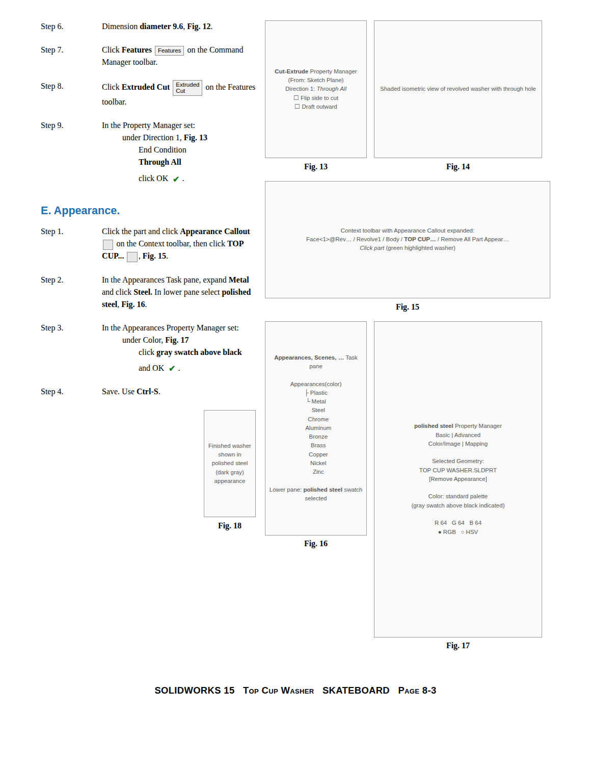Cut-Extrude Property Manager
(From: Sketch Plane)
Direction 1: Through All
☐ Flip side to cut
☐ Draft outward
Fig. 13
Shaded isometric view of revolved washer with through hole
Fig. 14
Context toolbar with Appearance Callout expanded:
Face<1>@Rev… / Revolve1 / Body / TOP CUP… / Remove All Part Appear…
Click part (green highlighted washer)
Fig. 15
Appearances, Scenes, … Task pane
Appearances(color)
├ Plastic
└ Metal
Steel
Chrome
Aluminum
Bronze
Brass
Copper
Nickel
Zinc
Lower pane: polished steel swatch selected
Fig. 16
polished steel Property Manager
Basic | Advanced
Color/Image | Mapping
Selected Geometry:
TOP CUP WASHER.SLDPRT
[Remove Appearance]
Color: standard palette
(gray swatch above black indicated)
R 64 G 64 B 64
● RGB ○ HSV
Fig. 17
Step 6.
Dimension diameter 9.6, Fig. 12.
Step 7.
Click Features Features on the Command Manager toolbar.
Step 8.
Click Extruded Cut Extruded
Cut on the Features toolbar.
Step 9.
In the Property Manager set:
under Direction 1, Fig. 13
End Condition
Through All
click OK ✔.
E. Appearance.
Step 1.
Click the part and click Appearance Callout on the Context toolbar, then click TOP CUP... , Fig. 15.
Step 2.
In the Appearances Task pane, expand Metal and click Steel. In lower pane select polished steel, Fig. 16.
Step 3.
In the Appearances Property Manager set:
under Color, Fig. 17
click gray swatch above black
and OK ✔.
Step 4.
Save. Use Ctrl-S.
Finished washer shown in polished steel (dark gray) appearance
Fig. 18
SOLIDWORKS 15 Top Cup Washer SKATEBOARD Page 8-3